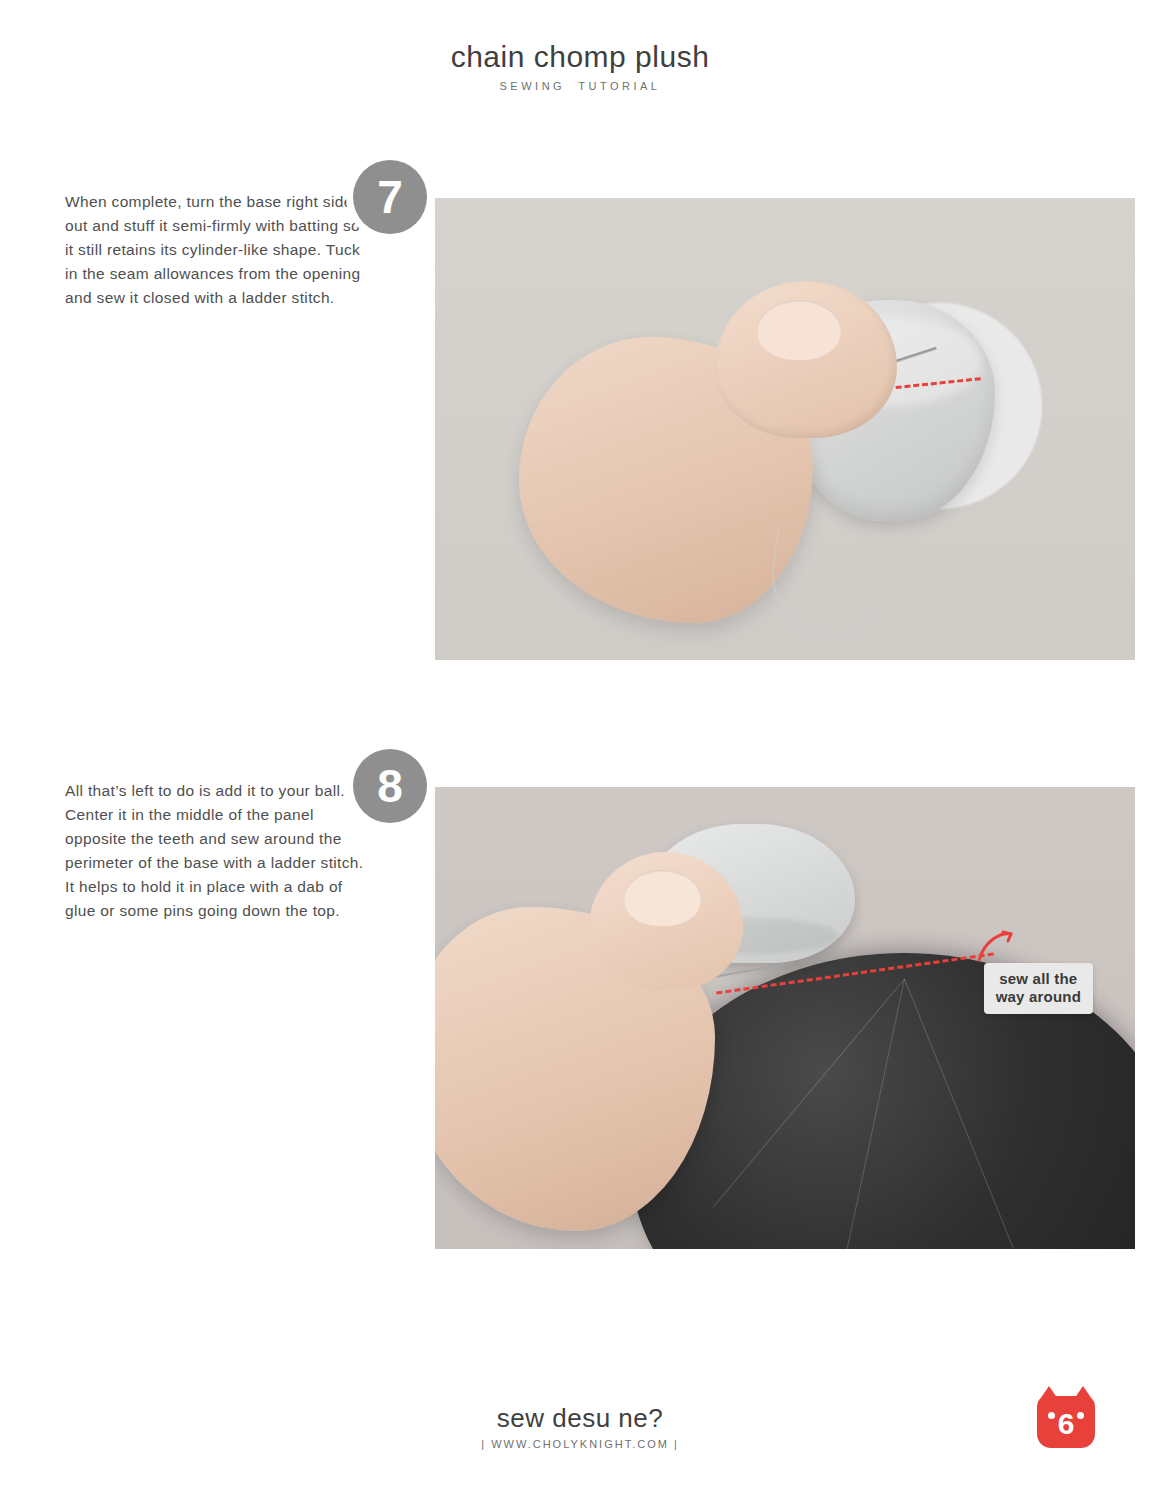chain chomp plush
Sewing Tutorial
When complete, turn the base right side out and stuff it semi-firmly with batting so it still retains its cylinder-like shape. Tuck in the seam allowances from the opening and sew it closed with a ladder stitch.
7
All that’s left to do is add it to your ball. Center it in the middle of the panel opposite the teeth and sew around the perimeter of the base with a ladder stitch. It helps to hold it in place with a dab of glue or some pins going down the top.
8
sew all the
way around
sew desu ne?
| www.cholyknight.com |
6